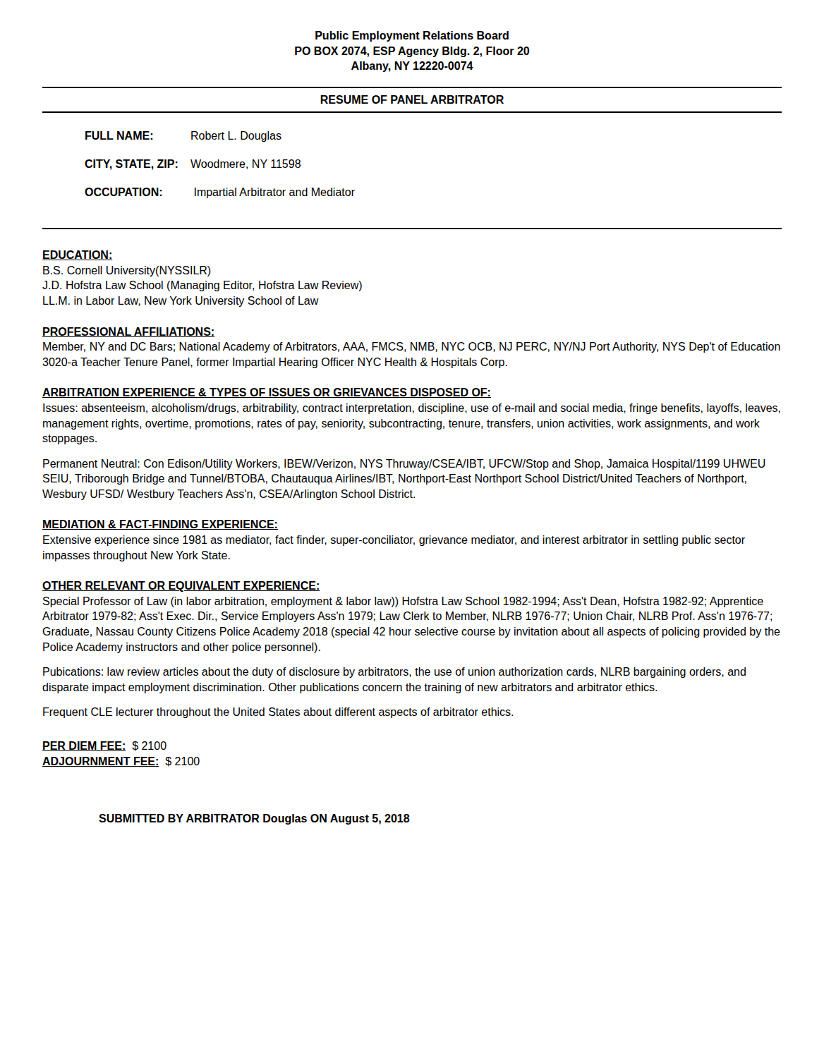Public Employment Relations Board
PO BOX 2074, ESP Agency Bldg. 2, Floor 20
Albany, NY 12220-0074
RESUME OF PANEL ARBITRATOR
FULL NAME: Robert L. Douglas
CITY, STATE, ZIP: Woodmere, NY 11598
OCCUPATION: Impartial Arbitrator and Mediator
Education:
B.S. Cornell University(NYSSILR)
J.D. Hofstra Law School (Managing Editor, Hofstra Law Review)
LL.M. in Labor Law, New York University School of Law
Professional Affiliations:
Member, NY and DC Bars; National Academy of Arbitrators, AAA, FMCS, NMB, NYC OCB, NJ PERC, NY/NJ Port Authority, NYS Dep't of Education 3020-a Teacher Tenure Panel, former Impartial Hearing Officer NYC Health & Hospitals Corp.
Arbitration Experience & Types of Issues or Grievances Disposed Of:
Issues: absenteeism, alcoholism/drugs, arbitrability, contract interpretation, discipline, use of e-mail and social media, fringe benefits, layoffs, leaves, management rights, overtime, promotions, rates of pay, seniority, subcontracting, tenure, transfers, union activities, work assignments, and work stoppages.
Permanent Neutral: Con Edison/Utility Workers, IBEW/Verizon, NYS Thruway/CSEA/IBT, UFCW/Stop and Shop, Jamaica Hospital/1199 UHWEU SEIU, Triborough Bridge and Tunnel/BTOBA, Chautauqua Airlines/IBT, Northport-East Northport School District/United Teachers of Northport, Wesbury UFSD/ Westbury Teachers Ass'n, CSEA/Arlington School District.
Mediation & Fact-Finding Experience:
Extensive experience since 1981 as mediator, fact finder, super-conciliator, grievance mediator, and interest arbitrator in settling public sector impasses throughout New York State.
Other Relevant or Equivalent Experience:
Special Professor of Law (in labor arbitration, employment & labor law)) Hofstra Law School 1982-1994; Ass't Dean, Hofstra 1982-92; Apprentice Arbitrator 1979-82; Ass't Exec. Dir., Service Employers Ass'n 1979; Law Clerk to Member, NLRB 1976-77; Union Chair, NLRB Prof. Ass'n 1976-77; Graduate, Nassau County Citizens Police Academy 2018 (special 42 hour selective course by invitation about all aspects of policing provided by the Police Academy instructors and other police personnel).
Pubications: law review articles about the duty of disclosure by arbitrators, the use of union authorization cards, NLRB bargaining orders, and disparate impact employment discrimination. Other publications concern the training of new arbitrators and arbitrator ethics.
Frequent CLE lecturer throughout the United States about different aspects of arbitrator ethics.
PER DIEM FEE: $ 2100
ADJOURNMENT FEE: $ 2100
SUBMITTED BY ARBITRATOR Douglas ON August 5, 2018